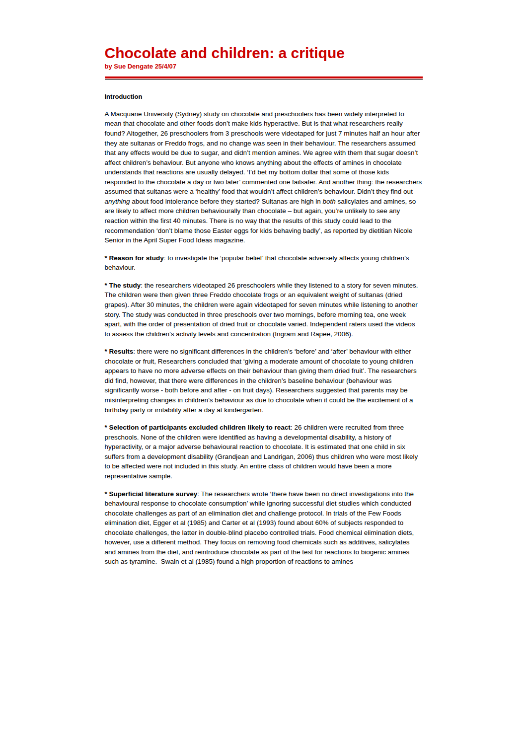Chocolate and children: a critique
by Sue Dengate 25/4/07
Introduction
A Macquarie University (Sydney) study on chocolate and preschoolers has been widely interpreted to mean that chocolate and other foods don’t make kids hyperactive. But is that what researchers really found? Altogether, 26 preschoolers from 3 preschools were videotaped for just 7 minutes half an hour after they ate sultanas or Freddo frogs, and no change was seen in their behaviour. The researchers assumed that any effects would be due to sugar, and didn’t mention amines. We agree with them that sugar doesn’t affect children’s behaviour. But anyone who knows anything about the effects of amines in chocolate understands that reactions are usually delayed. ‘I’d bet my bottom dollar that some of those kids responded to the chocolate a day or two later’ commented one failsafer. And another thing: the researchers assumed that sultanas were a ‘healthy’ food that wouldn’t affect children’s behaviour. Didn’t they find out anything about food intolerance before they started? Sultanas are high in both salicylates and amines, so are likely to affect more children behaviourally than chocolate – but again, you’re unlikely to see any reaction within the first 40 minutes. There is no way that the results of this study could lead to the recommendation ‘don’t blame those Easter eggs for kids behaving badly’, as reported by dietitian Nicole Senior in the April Super Food Ideas magazine.
* Reason for study: to investigate the ‘popular belief’ that chocolate adversely affects young children’s behaviour.
* The study: the researchers videotaped 26 preschoolers while they listened to a story for seven minutes. The children were then given three Freddo chocolate frogs or an equivalent weight of sultanas (dried grapes). After 30 minutes, the children were again videotaped for seven minutes while listening to another story. The study was conducted in three preschools over two mornings, before morning tea, one week apart, with the order of presentation of dried fruit or chocolate varied. Independent raters used the videos to assess the children’s activity levels and concentration (Ingram and Rapee, 2006).
* Results: there were no significant differences in the children’s ‘before’ and ‘after’ behaviour with either chocolate or fruit, Researchers concluded that ‘giving a moderate amount of chocolate to young children appears to have no more adverse effects on their behaviour than giving them dried fruit’. The researchers did find, however, that there were differences in the children’s baseline behaviour (behaviour was significantly worse - both before and after - on fruit days). Researchers suggested that parents may be misinterpreting changes in children’s behaviour as due to chocolate when it could be the excitement of a birthday party or irritability after a day at kindergarten.
* Selection of participants excluded children likely to react: 26 children were recruited from three preschools. None of the children were identified as having a developmental disability, a history of hyperactivity, or a major adverse behavioural reaction to chocolate. It is estimated that one child in six suffers from a development disability (Grandjean and Landrigan, 2006) thus children who were most likely to be affected were not included in this study. An entire class of children would have been a more representative sample.
* Superficial literature survey: The researchers wrote ‘there have been no direct investigations into the behavioural response to chocolate consumption’ while ignoring successful diet studies which conducted chocolate challenges as part of an elimination diet and challenge protocol. In trials of the Few Foods elimination diet, Egger et al (1985) and Carter et al (1993) found about 60% of subjects responded to chocolate challenges, the latter in double-blind placebo controlled trials. Food chemical elimination diets, however, use a different method. They focus on removing food chemicals such as additives, salicylates and amines from the diet, and reintroduce chocolate as part of the test for reactions to biogenic amines such as tyramine. Swain et al (1985) found a high proportion of reactions to amines